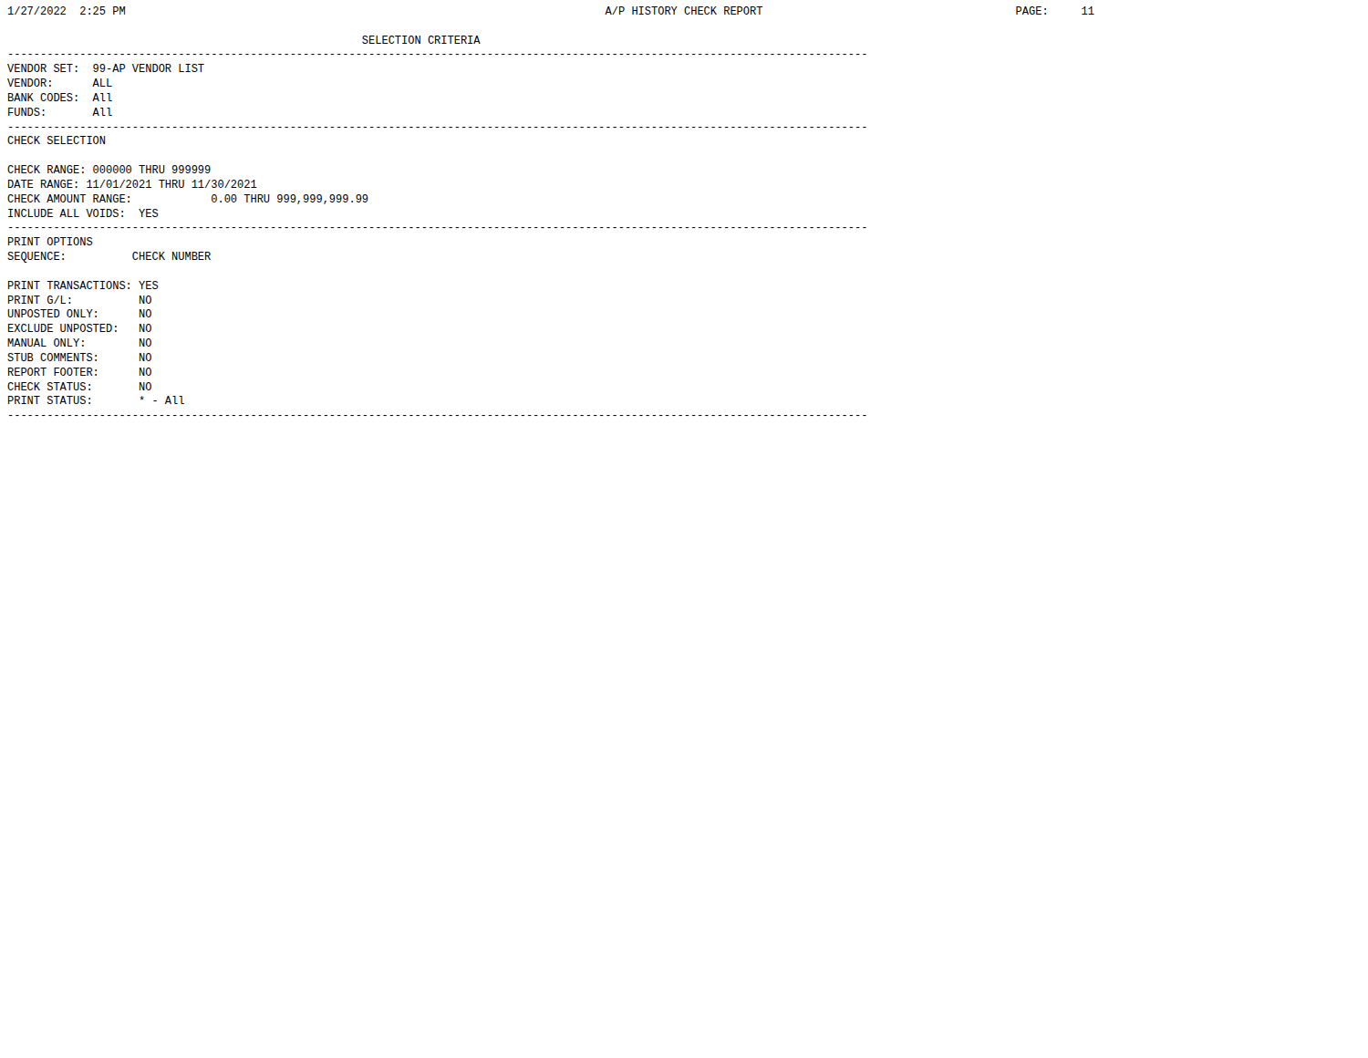1/27/2022 2:25 PM A/P HISTORY CHECK REPORT PAGE: 11
                                                      SELECTION CRITERIA
-----------------------------------------------------------------------------------------------------------------------------------
VENDOR SET:  99-AP VENDOR LIST
VENDOR:      ALL
BANK CODES:  All
FUNDS:       All
-----------------------------------------------------------------------------------------------------------------------------------
CHECK SELECTION

CHECK RANGE: 000000 THRU 999999
DATE RANGE: 11/01/2021 THRU 11/30/2021
CHECK AMOUNT RANGE:            0.00 THRU 999,999,999.99
INCLUDE ALL VOIDS:  YES
-----------------------------------------------------------------------------------------------------------------------------------
PRINT OPTIONS
SEQUENCE:          CHECK NUMBER

PRINT TRANSACTIONS: YES
PRINT G/L:          NO
UNPOSTED ONLY:      NO
EXCLUDE UNPOSTED:   NO
MANUAL ONLY:        NO
STUB COMMENTS:      NO
REPORT FOOTER:      NO
CHECK STATUS:       NO
PRINT STATUS:       * - All
-----------------------------------------------------------------------------------------------------------------------------------